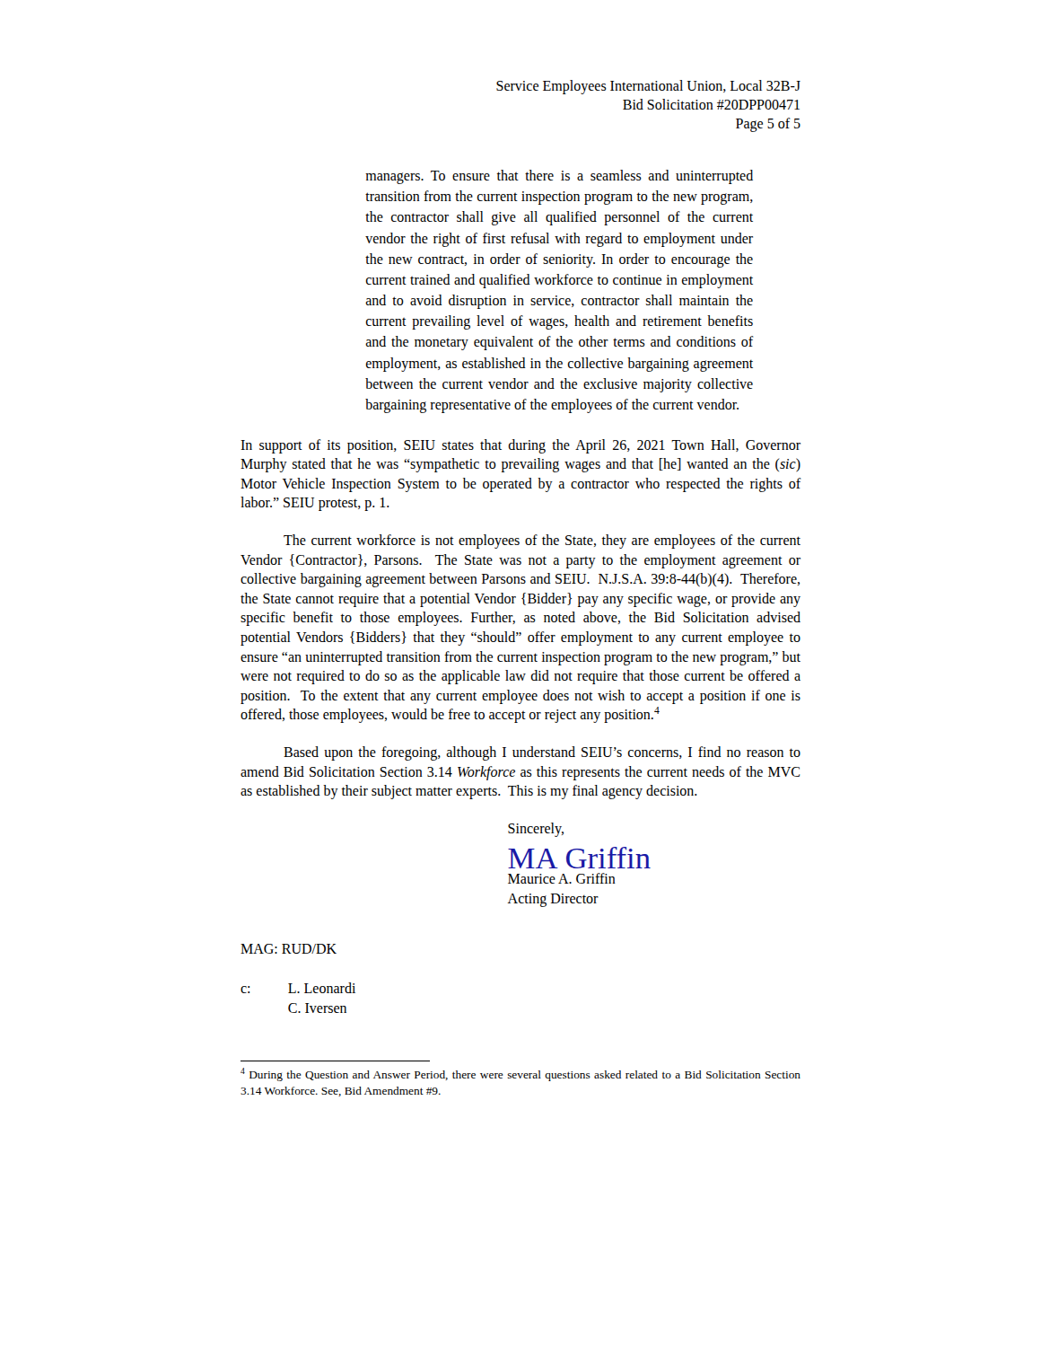Service Employees International Union, Local 32B-J
Bid Solicitation #20DPP00471
Page 5 of 5
managers. To ensure that there is a seamless and uninterrupted transition from the current inspection program to the new program, the contractor shall give all qualified personnel of the current vendor the right of first refusal with regard to employment under the new contract, in order of seniority. In order to encourage the current trained and qualified workforce to continue in employment and to avoid disruption in service, contractor shall maintain the current prevailing level of wages, health and retirement benefits and the monetary equivalent of the other terms and conditions of employment, as established in the collective bargaining agreement between the current vendor and the exclusive majority collective bargaining representative of the employees of the current vendor.
In support of its position, SEIU states that during the April 26, 2021 Town Hall, Governor Murphy stated that he was “sympathetic to prevailing wages and that [he] wanted an the (sic) Motor Vehicle Inspection System to be operated by a contractor who respected the rights of labor.” SEIU protest, p. 1.
The current workforce is not employees of the State, they are employees of the current Vendor {Contractor}, Parsons. The State was not a party to the employment agreement or collective bargaining agreement between Parsons and SEIU. N.J.S.A. 39:8-44(b)(4). Therefore, the State cannot require that a potential Vendor {Bidder} pay any specific wage, or provide any specific benefit to those employees. Further, as noted above, the Bid Solicitation advised potential Vendors {Bidders} that they “should” offer employment to any current employee to ensure “an uninterrupted transition from the current inspection program to the new program,” but were not required to do so as the applicable law did not require that those current be offered a position. To the extent that any current employee does not wish to accept a position if one is offered, those employees, would be free to accept or reject any position.4
Based upon the foregoing, although I understand SEIU’s concerns, I find no reason to amend Bid Solicitation Section 3.14 Workforce as this represents the current needs of the MVC as established by their subject matter experts. This is my final agency decision.
Sincerely,
MA Griffin
Maurice A. Griffin
Acting Director
MAG: RUD/DK
| c: | L. Leonardi |
| | C. Iversen |
4 During the Question and Answer Period, there were several questions asked related to a Bid Solicitation Section 3.14 Workforce. See, Bid Amendment #9.